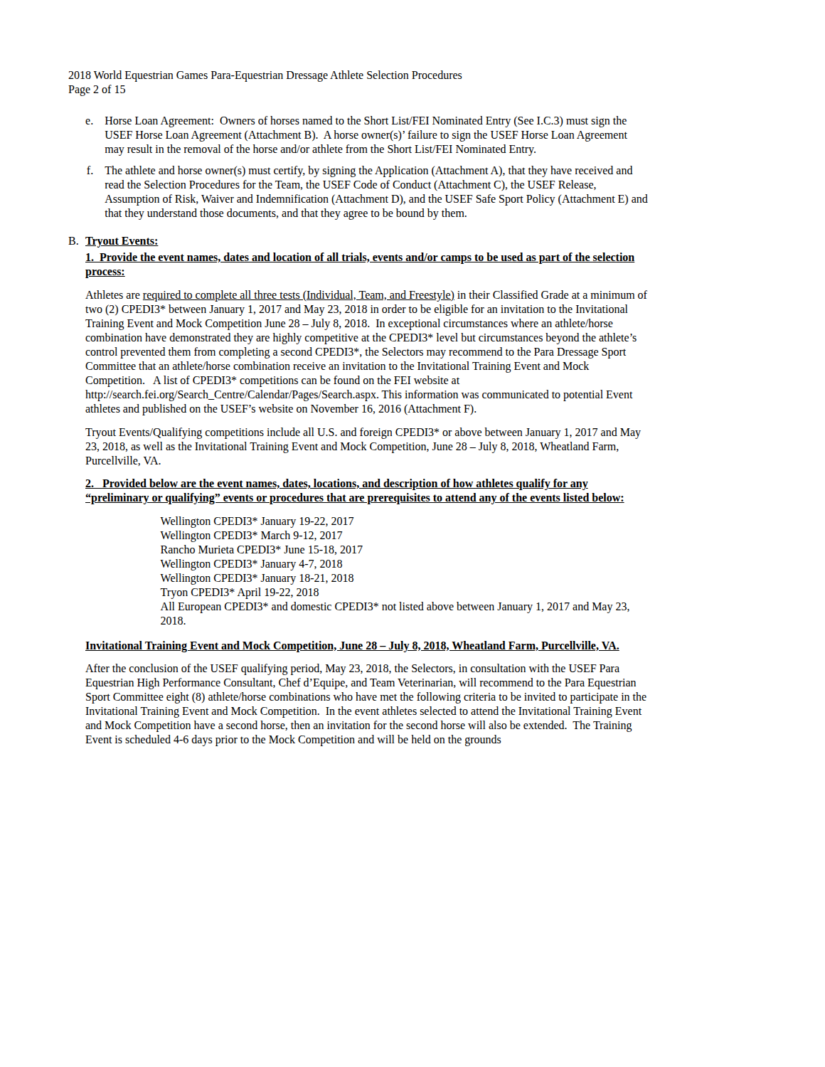2018 World Equestrian Games Para-Equestrian Dressage Athlete Selection Procedures
Page 2 of 15
e. Horse Loan Agreement: Owners of horses named to the Short List/FEI Nominated Entry (See I.C.3) must sign the USEF Horse Loan Agreement (Attachment B). A horse owner(s)’ failure to sign the USEF Horse Loan Agreement may result in the removal of the horse and/or athlete from the Short List/FEI Nominated Entry.
f. The athlete and horse owner(s) must certify, by signing the Application (Attachment A), that they have received and read the Selection Procedures for the Team, the USEF Code of Conduct (Attachment C), the USEF Release, Assumption of Risk, Waiver and Indemnification (Attachment D), and the USEF Safe Sport Policy (Attachment E) and that they understand those documents, and that they agree to be bound by them.
B. Tryout Events:
1. Provide the event names, dates and location of all trials, events and/or camps to be used as part of the selection process:
Athletes are required to complete all three tests (Individual, Team, and Freestyle) in their Classified Grade at a minimum of two (2) CPEDI3* between January 1, 2017 and May 23, 2018 in order to be eligible for an invitation to the Invitational Training Event and Mock Competition June 28 – July 8, 2018. In exceptional circumstances where an athlete/horse combination have demonstrated they are highly competitive at the CPEDI3* level but circumstances beyond the athlete’s control prevented them from completing a second CPEDI3*, the Selectors may recommend to the Para Dressage Sport Committee that an athlete/horse combination receive an invitation to the Invitational Training Event and Mock Competition. A list of CPEDI3* competitions can be found on the FEI website at http://search.fei.org/Search_Centre/Calendar/Pages/Search.aspx. This information was communicated to potential Event athletes and published on the USEF’s website on November 16, 2016 (Attachment F).
Tryout Events/Qualifying competitions include all U.S. and foreign CPEDI3* or above between January 1, 2017 and May 23, 2018, as well as the Invitational Training Event and Mock Competition, June 28 – July 8, 2018, Wheatland Farm, Purcellville, VA.
2. Provided below are the event names, dates, locations, and description of how athletes qualify for any “preliminary or qualifying” events or procedures that are prerequisites to attend any of the events listed below:
Wellington CPEDI3* January 19-22, 2017
Wellington CPEDI3* March 9-12, 2017
Rancho Murieta CPEDI3* June 15-18, 2017
Wellington CPEDI3* January 4-7, 2018
Wellington CPEDI3* January 18-21, 2018
Tryon CPEDI3* April 19-22, 2018
All European CPEDI3* and domestic CPEDI3* not listed above between January 1, 2017 and May 23, 2018.
Invitational Training Event and Mock Competition, June 28 – July 8, 2018, Wheatland Farm, Purcellville, VA.
After the conclusion of the USEF qualifying period, May 23, 2018, the Selectors, in consultation with the USEF Para Equestrian High Performance Consultant, Chef d’Equipe, and Team Veterinarian, will recommend to the Para Equestrian Sport Committee eight (8) athlete/horse combinations who have met the following criteria to be invited to participate in the Invitational Training Event and Mock Competition. In the event athletes selected to attend the Invitational Training Event and Mock Competition have a second horse, then an invitation for the second horse will also be extended. The Training Event is scheduled 4-6 days prior to the Mock Competition and will be held on the grounds